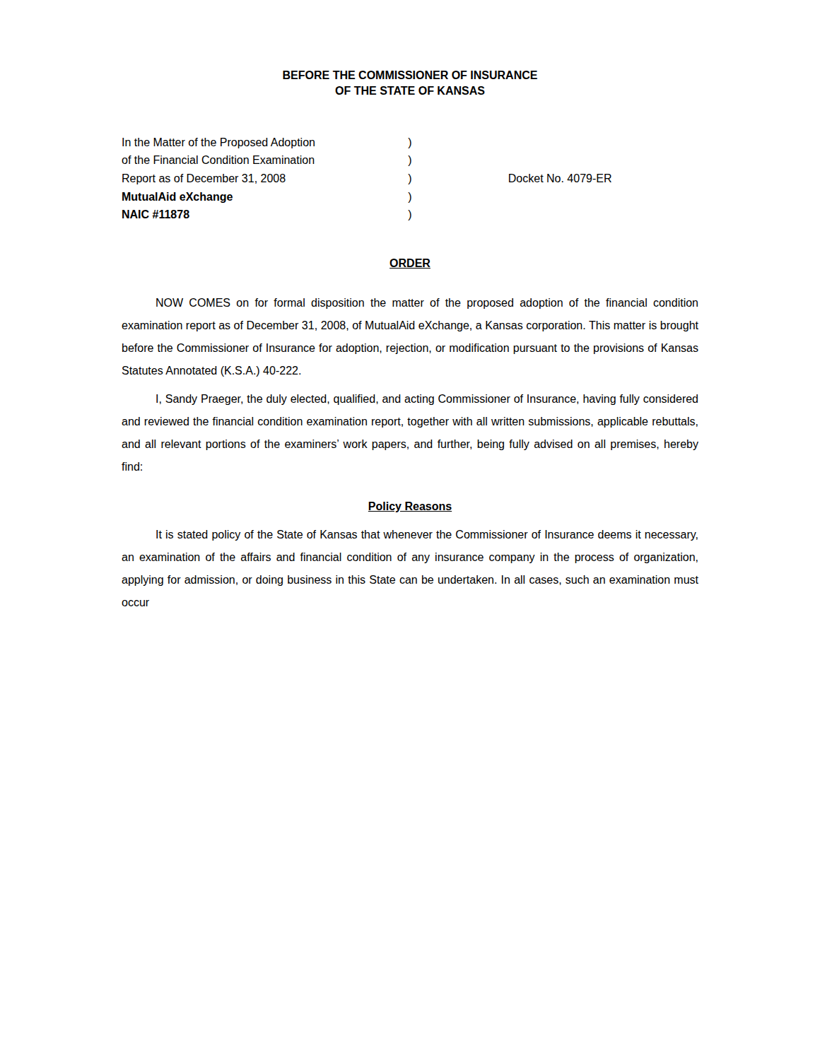BEFORE THE COMMISSIONER OF INSURANCE
OF THE STATE OF KANSAS
| In the Matter of the Proposed Adoption | ) | |
| of the Financial Condition Examination | ) | |
| Report as of December 31, 2008 | ) | Docket No. 4079-ER |
| MutualAid eXchange | ) | |
| NAIC #11878 | ) | |
ORDER
NOW COMES on for formal disposition the matter of the proposed adoption of the financial condition examination report as of December 31, 2008, of MutualAid eXchange, a Kansas corporation. This matter is brought before the Commissioner of Insurance for adoption, rejection, or modification pursuant to the provisions of Kansas Statutes Annotated (K.S.A.) 40-222.
I, Sandy Praeger, the duly elected, qualified, and acting Commissioner of Insurance, having fully considered and reviewed the financial condition examination report, together with all written submissions, applicable rebuttals, and all relevant portions of the examiners’ work papers, and further, being fully advised on all premises, hereby find:
Policy Reasons
It is stated policy of the State of Kansas that whenever the Commissioner of Insurance deems it necessary, an examination of the affairs and financial condition of any insurance company in the process of organization, applying for admission, or doing business in this State can be undertaken. In all cases, such an examination must occur